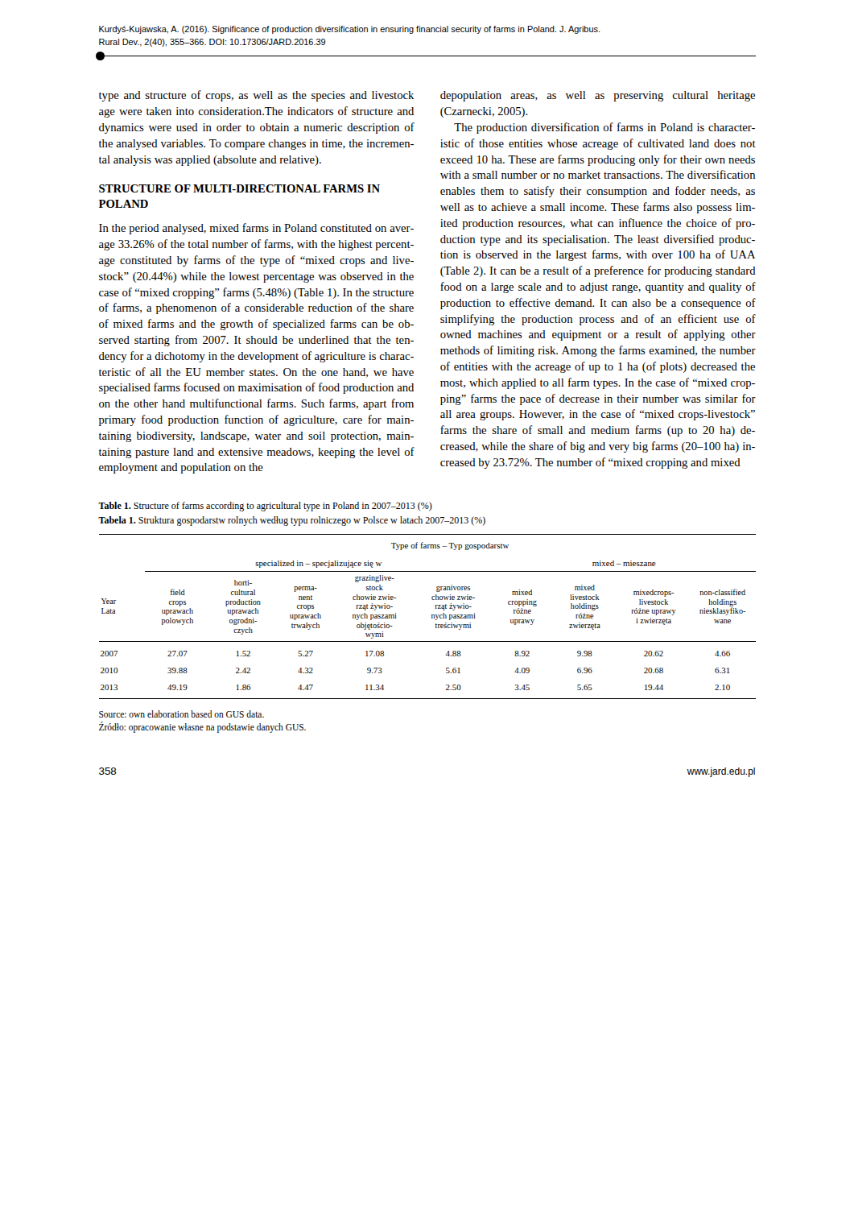Kurdyś-Kujawska, A. (2016). Significance of production diversification in ensuring financial security of farms in Poland. J. Agribus.
Rural Dev., 2(40), 355–366. DOI: 10.17306/JARD.2016.39
type and structure of crops, as well as the species and livestock age were taken into consideration.The indicators of structure and dynamics were used in order to obtain a numeric description of the analysed variables. To compare changes in time, the incremental analysis was applied (absolute and relative).
Structure of multi-directional farms in Poland
In the period analysed, mixed farms in Poland constituted on average 33.26% of the total number of farms, with the highest percentage constituted by farms of the type of “mixed crops and livestock” (20.44%) while the lowest percentage was observed in the case of “mixed cropping” farms (5.48%) (Table 1). In the structure of farms, a phenomenon of a considerable reduction of the share of mixed farms and the growth of specialized farms can be observed starting from 2007. It should be underlined that the tendency for a dichotomy in the development of agriculture is characteristic of all the EU member states. On the one hand, we have specialised farms focused on maximisation of food production and on the other hand multifunctional farms. Such farms, apart from primary food production function of agriculture, care for maintaining biodiversity, landscape, water and soil protection, maintaining pasture land and extensive meadows, keeping the level of employment and population on the
depopulation areas, as well as preserving cultural heritage (Czarnecki, 2005).
The production diversification of farms in Poland is characteristic of those entities whose acreage of cultivated land does not exceed 10 ha. These are farms producing only for their own needs with a small number or no market transactions. The diversification enables them to satisfy their consumption and fodder needs, as well as to achieve a small income. These farms also possess limited production resources, what can influence the choice of production type and its specialisation. The least diversified production is observed in the largest farms, with over 100 ha of UAA (Table 2). It can be a result of a preference for producing standard food on a large scale and to adjust range, quantity and quality of production to effective demand. It can also be a consequence of simplifying the production process and of an efficient use of owned machines and equipment or a result of applying other methods of limiting risk. Among the farms examined, the number of entities with the acreage of up to 1 ha (of plots) decreased the most, which applied to all farm types. In the case of “mixed cropping” farms the pace of decrease in their number was similar for all area groups. However, in the case of “mixed crops-livestock” farms the share of small and medium farms (up to 20 ha) decreased, while the share of big and very big farms (20–100 ha) increased by 23.72%. The number of “mixed cropping and mixed
Table 1. Structure of farms according to agricultural type in Poland in 2007–2013 (%)
Tabela 1. Struktura gospodarstw rolnych według typu rolniczego w Polsce w latach 2007–2013 (%)
| | Type of farms – Typ gospodarstw |
| | specialized in – specjalizujące się w | mixed – mieszane |
| Year Lata | field crops uprawach polowych | horti- cultural production uprawach ogrodni- czych | perma- nent crops uprawach trwałych | grazinglive- stock chowie zwie- rząt żywio- nych paszami objętościo- wymi | granivores chowie zwie- rząt żywio- nych paszami treściwymi | mixed cropping różne uprawy | mixed livestock holdings różne zwierzęta | mixedcrops- livestock różne uprawy i zwierzęta | non-classified holdings niesklasyfiko- wane |
| 2007 | 27.07 | 1.52 | 5.27 | 17.08 | 4.88 | 8.92 | 9.98 | 20.62 | 4.66 |
| 2010 | 39.88 | 2.42 | 4.32 | 9.73 | 5.61 | 4.09 | 6.96 | 20.68 | 6.31 |
| 2013 | 49.19 | 1.86 | 4.47 | 11.34 | 2.50 | 3.45 | 5.65 | 19.44 | 2.10 |
Source: own elaboration based on GUS data.
Źródło: opracowanie własne na podstawie danych GUS.
358 www.jard.edu.pl